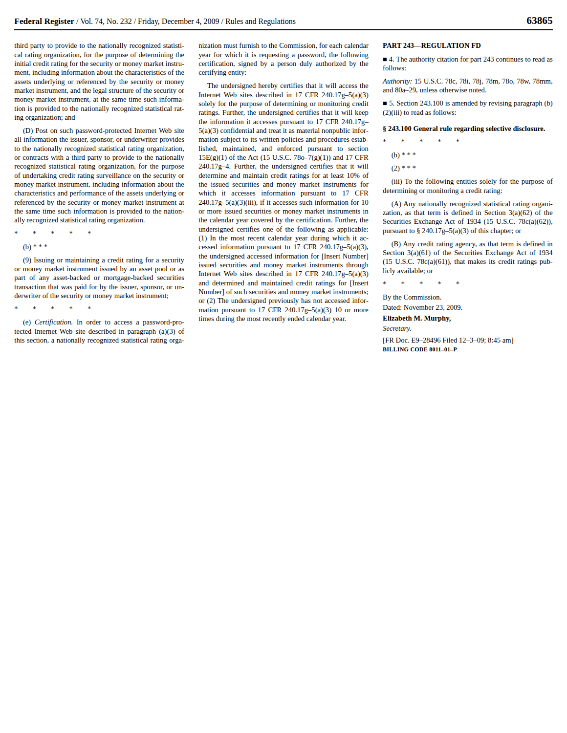Federal Register / Vol. 74, No. 232 / Friday, December 4, 2009 / Rules and Regulations
63865
third party to provide to the nationally recognized statistical rating organization, for the purpose of determining the initial credit rating for the security or money market instrument, including information about the characteristics of the assets underlying or referenced by the security or money market instrument, and the legal structure of the security or money market instrument, at the same time such information is provided to the nationally recognized statistical rating organization; and
(D) Post on such password-protected Internet Web site all information the issuer, sponsor, or underwriter provides to the nationally recognized statistical rating organization, or contracts with a third party to provide to the nationally recognized statistical rating organization, for the purpose of undertaking credit rating surveillance on the security or money market instrument, including information about the characteristics and performance of the assets underlying or referenced by the security or money market instrument at the same time such information is provided to the nationally recognized statistical rating organization.
* * * * *
(b) * * *
(9) Issuing or maintaining a credit rating for a security or money market instrument issued by an asset pool or as part of any asset-backed or mortgage-backed securities transaction that was paid for by the issuer, sponsor, or underwriter of the security or money market instrument;
* * * * *
(e) Certification. In order to access a password-protected Internet Web site described in paragraph (a)(3) of this section, a nationally recognized statistical rating organization must furnish to the Commission, for each calendar year for which it is requesting a password, the following certification, signed by a person duly authorized by the certifying entity:
The undersigned hereby certifies that it will access the Internet Web sites described in 17 CFR 240.17g–5(a)(3) solely for the purpose of determining or monitoring credit ratings. Further, the undersigned certifies that it will keep the information it accesses pursuant to 17 CFR 240.17g–5(a)(3) confidential and treat it as material nonpublic information subject to its written policies and procedures established, maintained, and enforced pursuant to section 15E(g)(1) of the Act (15 U.S.C. 78o–7(g)(1)) and 17 CFR 240.17g–4. Further, the undersigned certifies that it will determine and maintain credit ratings for at least 10% of the issued securities and money market instruments for which it accesses information pursuant to 17 CFR 240.17g–5(a)(3)(iii), if it accesses such information for 10 or more issued securities or money market instruments in the calendar year covered by the certification. Further, the undersigned certifies one of the following as applicable: (1) In the most recent calendar year during which it accessed information pursuant to 17 CFR 240.17g–5(a)(3), the undersigned accessed information for [Insert Number] issued securities and money market instruments through Internet Web sites described in 17 CFR 240.17g–5(a)(3) and determined and maintained credit ratings for [Insert Number] of such securities and money market instruments; or (2) The undersigned previously has not accessed information pursuant to 17 CFR 240.17g–5(a)(3) 10 or more times during the most recently ended calendar year.
PART 243—REGULATION FD
■ 4. The authority citation for part 243 continues to read as follows:
Authority: 15 U.S.C. 78c, 78i, 78j, 78m, 78o, 78w, 78mm, and 80a–29, unless otherwise noted.
■ 5. Section 243.100 is amended by revising paragraph (b)(2)(iii) to read as follows:
§ 243.100 General rule regarding selective disclosure.
* * * * *
(b) * * *
(2) * * *
(iii) To the following entities solely for the purpose of determining or monitoring a credit rating:
(A) Any nationally recognized statistical rating organization, as that term is defined in Section 3(a)(62) of the Securities Exchange Act of 1934 (15 U.S.C. 78c(a)(62)), pursuant to § 240.17g–5(a)(3) of this chapter; or
(B) Any credit rating agency, as that term is defined in Section 3(a)(61) of the Securities Exchange Act of 1934 (15 U.S.C. 78c(a)(61)), that makes its credit ratings publicly available; or
* * * * *
By the Commission.
Dated: November 23, 2009.
Elizabeth M. Murphy,
Secretary.
[FR Doc. E9–28496 Filed 12–3–09; 8:45 am]
BILLING CODE 8011–01–P